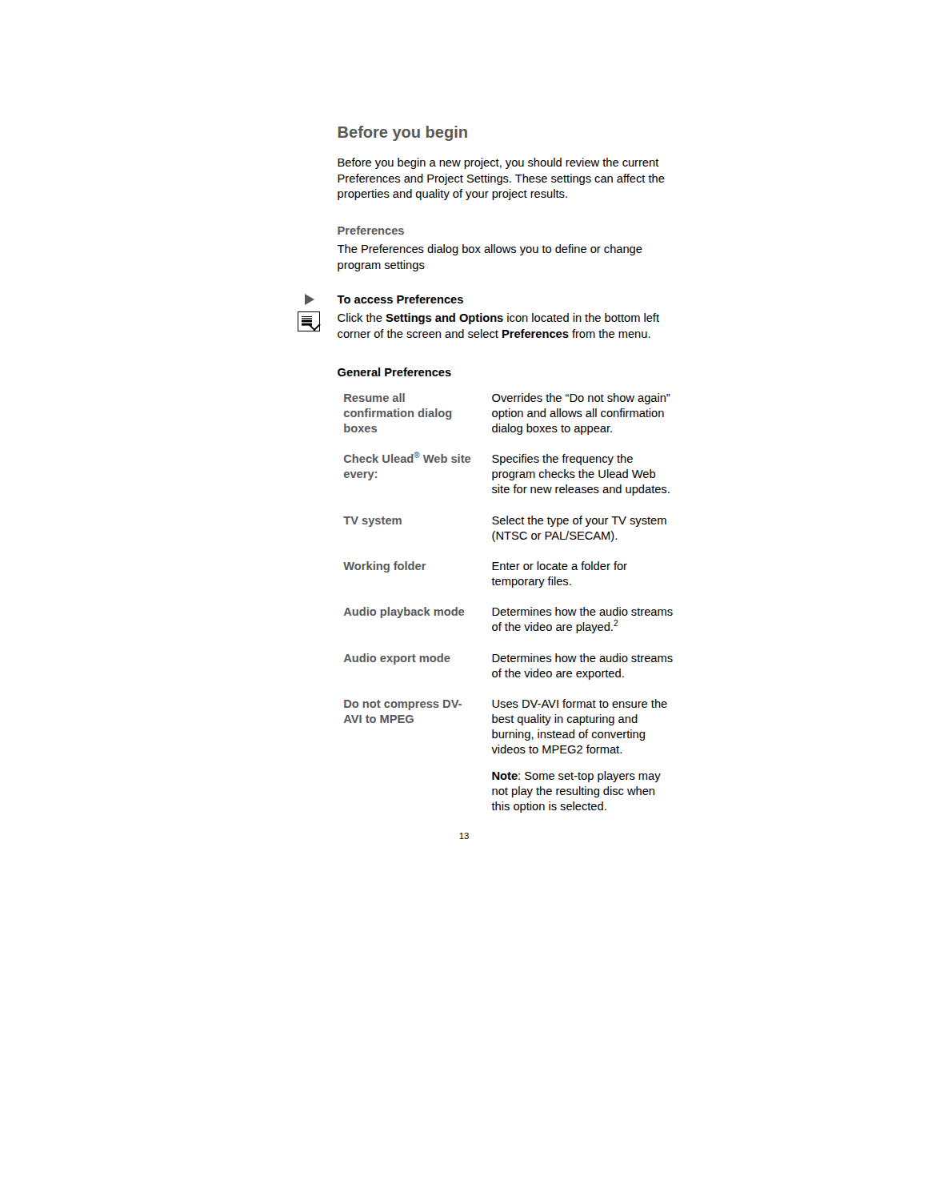Before you begin
Before you begin a new project, you should review the current Preferences and Project Settings. These settings can affect the properties and quality of your project results.
Preferences
The Preferences dialog box allows you to define or change program settings
To access Preferences
Click the Settings and Options icon located in the bottom left corner of the screen and select Preferences from the menu.
General Preferences
| Resume all confirmation dialog boxes | Overrides the “Do not show again” option and allows all confirmation dialog boxes to appear. |
| Check Ulead ® Web site every: | Specifies the frequency the program checks the Ulead Web site for new releases and updates. |
| TV system | Select the type of your TV system (NTSC or PAL/SECAM). |
| Working folder | Enter or locate a folder for temporary files. |
| Audio playback mode | Determines how the audio streams of the video are played. 2 |
| Audio export mode | Determines how the audio streams of the video are exported. |
| Do not compress DV-AVI to MPEG | Uses DV-AVI format to ensure the best quality in capturing and burning, instead of converting videos to MPEG2 format. Note : Some set-top players may not play the resulting disc when this option is selected. |
13